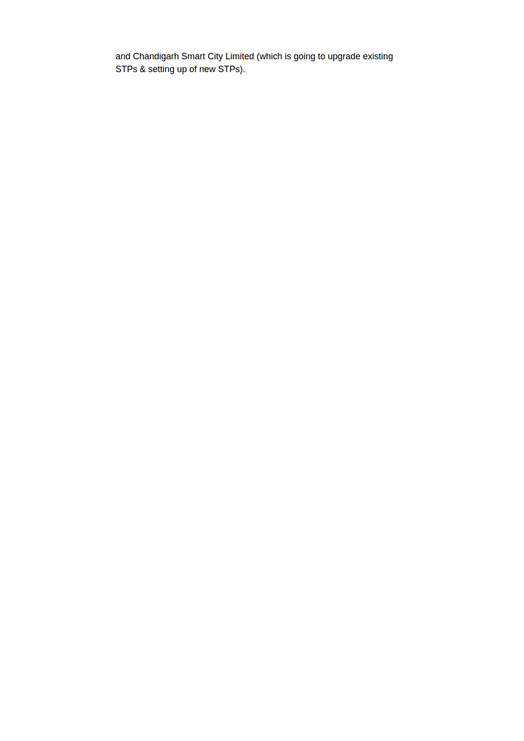and Chandigarh Smart City Limited (which is going to upgrade existing STPs & setting up of new STPs).